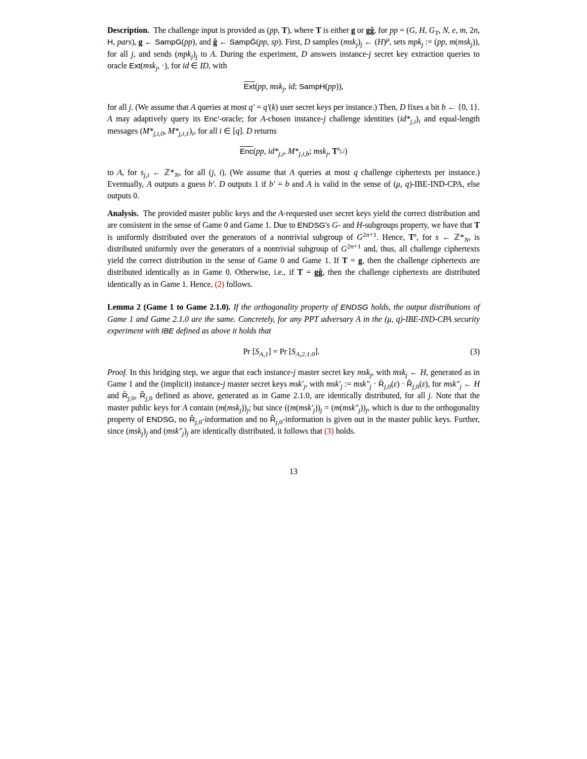Description. The challenge input is provided as (pp, T), where T is either g or gĝ, for pp = (G, H, GT, N, e, m, 2n, H, pars), g ← SampG(pp), and ĝ ← SampĜ(pp, sp). First, D samples (mskj)j ← (H)μ, sets mpkj := (pp, m(mskj)), for all j, and sends (mpkj)j to A. During the experiment, D answers instance-j secret key extraction queries to oracle Ext(mskj, ·), for id ∈ ID, with
Ext(pp, mskj, id; SampH(pp)),
for all j. (We assume that A queries at most q′ = q′(k) user secret keys per instance.) Then, D fixes a bit b ← {0, 1}. A may adaptively query its Enc′-oracle; for A-chosen instance-j challenge identities (id*j,i)i and equal-length messages (M*j,i,0, M*j,i,1)i, for all i ∈ [q]. D returns
Enc(pp, id*j,i, M*j,i,b; mskj, Tsj,i)
to A, for sj,i ← ℤ*N, for all (j, i). (We assume that A queries at most q challenge ciphertexts per instance.) Eventually, A outputs a guess b′. D outputs 1 if b′ = b and A is valid in the sense of (μ, q)-IBE-IND-CPA, else outputs 0.
Analysis. The provided master public keys and the A-requested user secret keys yield the correct distribution and are consistent in the sense of Game 0 and Game 1. Due to ENDSG's G- and H-subgroups property, we have that T is uniformly distributed over the generators of a nontrivial subgroup of G2n+1. Hence, Ts, for s ← ℤ*N, is distributed uniformly over the generators of a nontrivial subgroup of G2n+1 and, thus, all challenge ciphertexts yield the correct distribution in the sense of Game 0 and Game 1. If T = g, then the challenge ciphertexts are distributed identically as in Game 0. Otherwise, i.e., if T = gĝ, then the challenge ciphertexts are distributed identically as in Game 1. Hence, (2) follows.
Lemma 2 (Game 1 to Game 2.1.0). If the orthogonality property of ENDSG holds, the output distributions of Game 1 and Game 2.1.0 are the same. Concretely, for any PPT adversary A in the (μ, q)-IBE-IND-CPA security experiment with IBE defined as above it holds that
Pr [SA,1] = Pr [SA,2.1.0].
(3)
Proof. In this bridging step, we argue that each instance-j master secret key mskj, with mskj ← H, generated as in Game 1 and the (implicit) instance-j master secret keys msk′j, with msk′j := msk″j · R̂j,0(ε) · R̃j,0(ε), for msk″j ← H and R̂j,0, R̃j,0 defined as above, generated as in Game 2.1.0, are identically distributed, for all j. Note that the master public keys for A contain (m(mskj))j; but since ((m(msk′j))j = (m(msk″j))j, which is due to the orthogonality property of ENDSG, no R̂j,0-information and no R̃j,0-information is given out in the master public keys. Further, since (mskj)j and (msk″j)j are identically distributed, it follows that (3) holds.
13